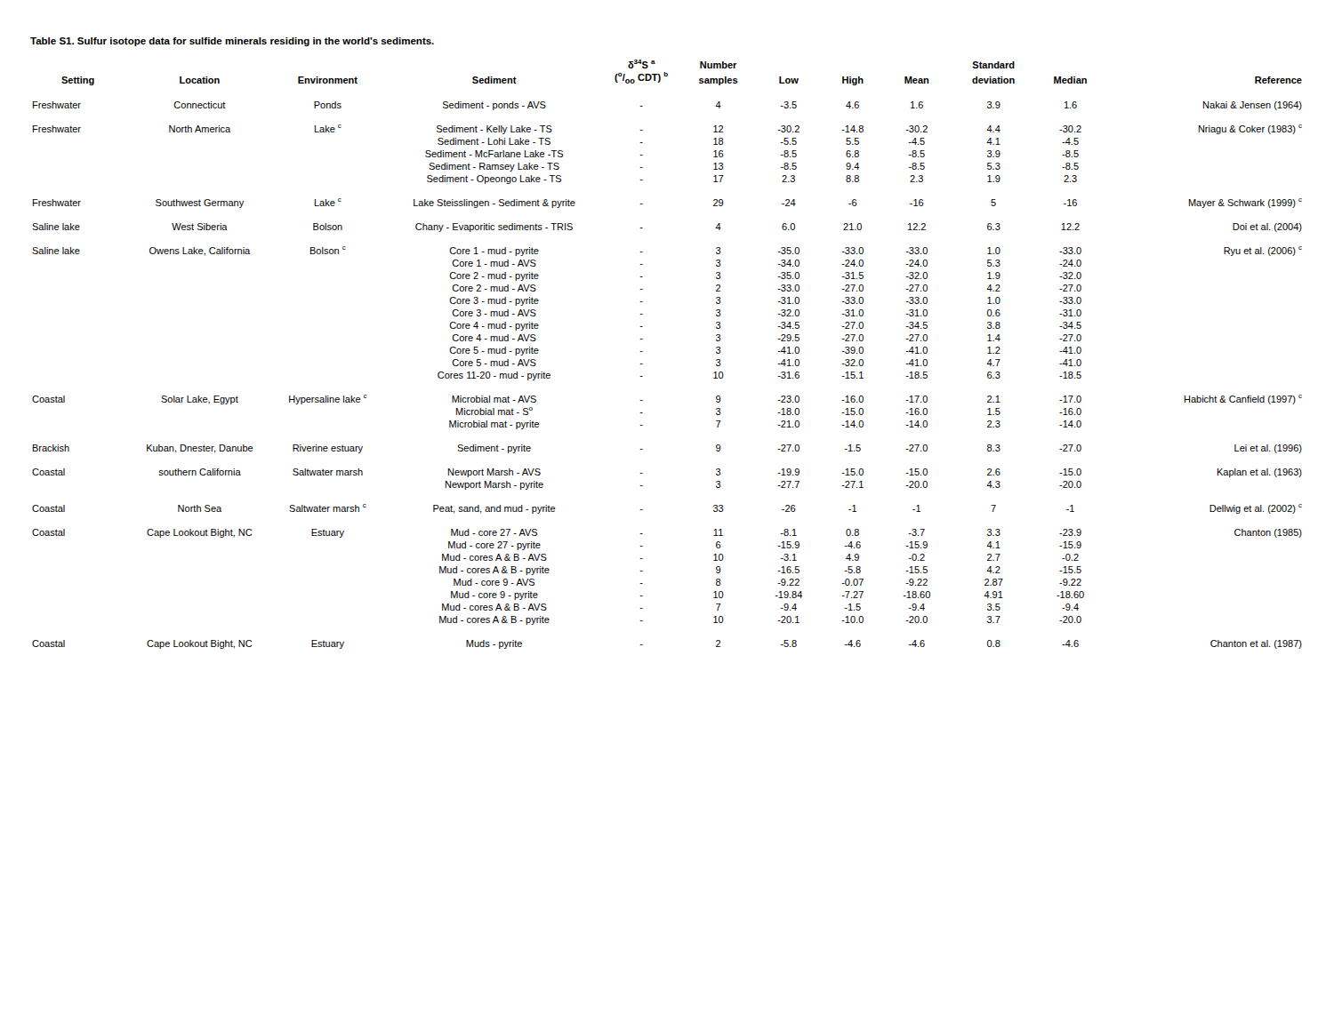Table S1. Sulfur isotope data for sulfide minerals residing in the world's sediments.
| | | | | δ 34 S a | Number | | | | Standard | | |
| --- | --- | --- | --- | --- | --- | --- | --- | --- | --- | --- | --- |
| Setting | Location | Environment | Sediment | ( o / oo CDT) b | samples | Low | High | Mean | deviation | Median | Reference |
| Freshwater | Connecticut | Ponds | Sediment - ponds - AVS | - | 4 | -3.5 | 4.6 | 1.6 | 3.9 | 1.6 | Nakai & Jensen (1964) |
| Freshwater | North America | Lake c | Sediment - Kelly Lake - TS | - | 12 | -30.2 | -14.8 | -30.2 | 4.4 | -30.2 | Nriagu & Coker (1983) c |
| | | | Sediment - Lohi Lake - TS | - | 18 | -5.5 | 5.5 | -4.5 | 4.1 | -4.5 | |
| | | | Sediment - McFarlane Lake -TS | - | 16 | -8.5 | 6.8 | -8.5 | 3.9 | -8.5 | |
| | | | Sediment - Ramsey Lake - TS | - | 13 | -8.5 | 9.4 | -8.5 | 5.3 | -8.5 | |
| | | | Sediment - Opeongo Lake - TS | - | 17 | 2.3 | 8.8 | 2.3 | 1.9 | 2.3 | |
| Freshwater | Southwest Germany | Lake c | Lake Steisslingen - Sediment & pyrite | - | 29 | -24 | -6 | -16 | 5 | -16 | Mayer & Schwark (1999) c |
| Saline lake | West Siberia | Bolson | Chany - Evaporitic sediments - TRIS | - | 4 | 6.0 | 21.0 | 12.2 | 6.3 | 12.2 | Doi et al. (2004) |
| Saline lake | Owens Lake, California | Bolson c | Core 1 - mud - pyrite | - | 3 | -35.0 | -33.0 | -33.0 | 1.0 | -33.0 | Ryu et al. (2006) c |
| | | | Core 1 - mud - AVS | - | 3 | -34.0 | -24.0 | -24.0 | 5.3 | -24.0 | |
| | | | Core 2 - mud - pyrite | - | 3 | -35.0 | -31.5 | -32.0 | 1.9 | -32.0 | |
| | | | Core 2 - mud - AVS | - | 2 | -33.0 | -27.0 | -27.0 | 4.2 | -27.0 | |
| | | | Core 3 - mud - pyrite | - | 3 | -31.0 | -33.0 | -33.0 | 1.0 | -33.0 | |
| | | | Core 3 - mud - AVS | - | 3 | -32.0 | -31.0 | -31.0 | 0.6 | -31.0 | |
| | | | Core 4 - mud - pyrite | - | 3 | -34.5 | -27.0 | -34.5 | 3.8 | -34.5 | |
| | | | Core 4 - mud - AVS | - | 3 | -29.5 | -27.0 | -27.0 | 1.4 | -27.0 | |
| | | | Core 5 - mud - pyrite | - | 3 | -41.0 | -39.0 | -41.0 | 1.2 | -41.0 | |
| | | | Core 5 - mud - AVS | - | 3 | -41.0 | -32.0 | -41.0 | 4.7 | -41.0 | |
| | | | Cores 11-20 - mud - pyrite | - | 10 | -31.6 | -15.1 | -18.5 | 6.3 | -18.5 | |
| Coastal | Solar Lake, Egypt | Hypersaline lake c | Microbial mat - AVS | - | 9 | -23.0 | -16.0 | -17.0 | 2.1 | -17.0 | Habicht & Canfield (1997) c |
| | | | Microbial mat - S o | - | 3 | -18.0 | -15.0 | -16.0 | 1.5 | -16.0 | |
| | | | Microbial mat - pyrite | - | 7 | -21.0 | -14.0 | -14.0 | 2.3 | -14.0 | |
| Brackish | Kuban, Dnester, Danube | Riverine estuary | Sediment - pyrite | - | 9 | -27.0 | -1.5 | -27.0 | 8.3 | -27.0 | Lei et al. (1996) |
| Coastal | southern California | Saltwater marsh | Newport Marsh - AVS | - | 3 | -19.9 | -15.0 | -15.0 | 2.6 | -15.0 | Kaplan et al. (1963) |
| | | | Newport Marsh - pyrite | - | 3 | -27.7 | -27.1 | -20.0 | 4.3 | -20.0 | |
| Coastal | North Sea | Saltwater marsh c | Peat, sand, and mud - pyrite | - | 33 | -26 | -1 | -1 | 7 | -1 | Dellwig et al. (2002) c |
| Coastal | Cape Lookout Bight, NC | Estuary | Mud - core 27 - AVS | - | 11 | -8.1 | 0.8 | -3.7 | 3.3 | -23.9 | Chanton (1985) |
| | | | Mud - core 27 - pyrite | - | 6 | -15.9 | -4.6 | -15.9 | 4.1 | -15.9 | |
| | | | Mud - cores A & B - AVS | - | 10 | -3.1 | 4.9 | -0.2 | 2.7 | -0.2 | |
| | | | Mud - cores A & B - pyrite | - | 9 | -16.5 | -5.8 | -15.5 | 4.2 | -15.5 | |
| | | | Mud - core 9 - AVS | - | 8 | -9.22 | -0.07 | -9.22 | 2.87 | -9.22 | |
| | | | Mud - core 9 - pyrite | - | 10 | -19.84 | -7.27 | -18.60 | 4.91 | -18.60 | |
| | | | Mud - cores A & B - AVS | - | 7 | -9.4 | -1.5 | -9.4 | 3.5 | -9.4 | |
| | | | Mud - cores A & B - pyrite | - | 10 | -20.1 | -10.0 | -20.0 | 3.7 | -20.0 | |
| Coastal | Cape Lookout Bight, NC | Estuary | Muds - pyrite | - | 2 | -5.8 | -4.6 | -4.6 | 0.8 | -4.6 | Chanton et al. (1987) |